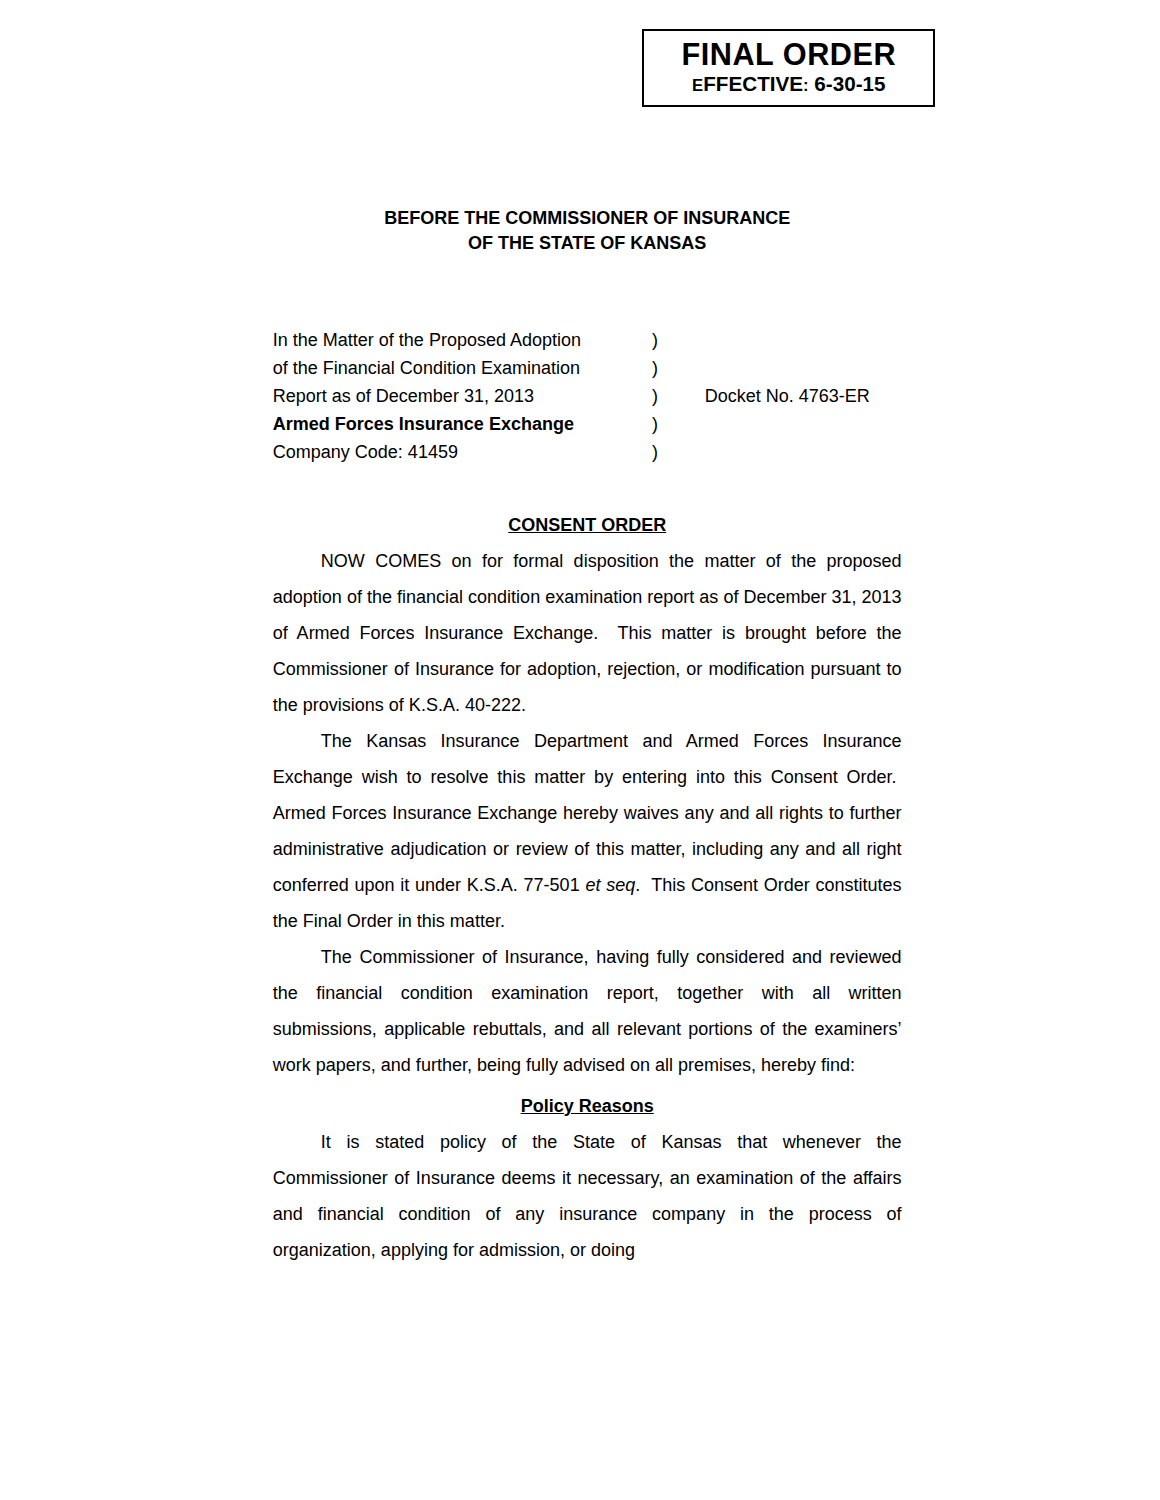FINAL ORDER
EFFECTIVE: 6-30-15
BEFORE THE COMMISSIONER OF INSURANCE
OF THE STATE OF KANSAS
| In the Matter of the Proposed Adoption | ) | |
| of the Financial Condition Examination | ) | |
| Report as of December 31, 2013 | ) | Docket No. 4763-ER |
| Armed Forces Insurance Exchange | ) | |
| Company Code: 41459 | ) | |
CONSENT ORDER
NOW COMES on for formal disposition the matter of the proposed adoption of the financial condition examination report as of December 31, 2013 of Armed Forces Insurance Exchange. This matter is brought before the Commissioner of Insurance for adoption, rejection, or modification pursuant to the provisions of K.S.A. 40-222.
The Kansas Insurance Department and Armed Forces Insurance Exchange wish to resolve this matter by entering into this Consent Order. Armed Forces Insurance Exchange hereby waives any and all rights to further administrative adjudication or review of this matter, including any and all right conferred upon it under K.S.A. 77-501 et seq. This Consent Order constitutes the Final Order in this matter.
The Commissioner of Insurance, having fully considered and reviewed the financial condition examination report, together with all written submissions, applicable rebuttals, and all relevant portions of the examiners’ work papers, and further, being fully advised on all premises, hereby find:
Policy Reasons
It is stated policy of the State of Kansas that whenever the Commissioner of Insurance deems it necessary, an examination of the affairs and financial condition of any insurance company in the process of organization, applying for admission, or doing